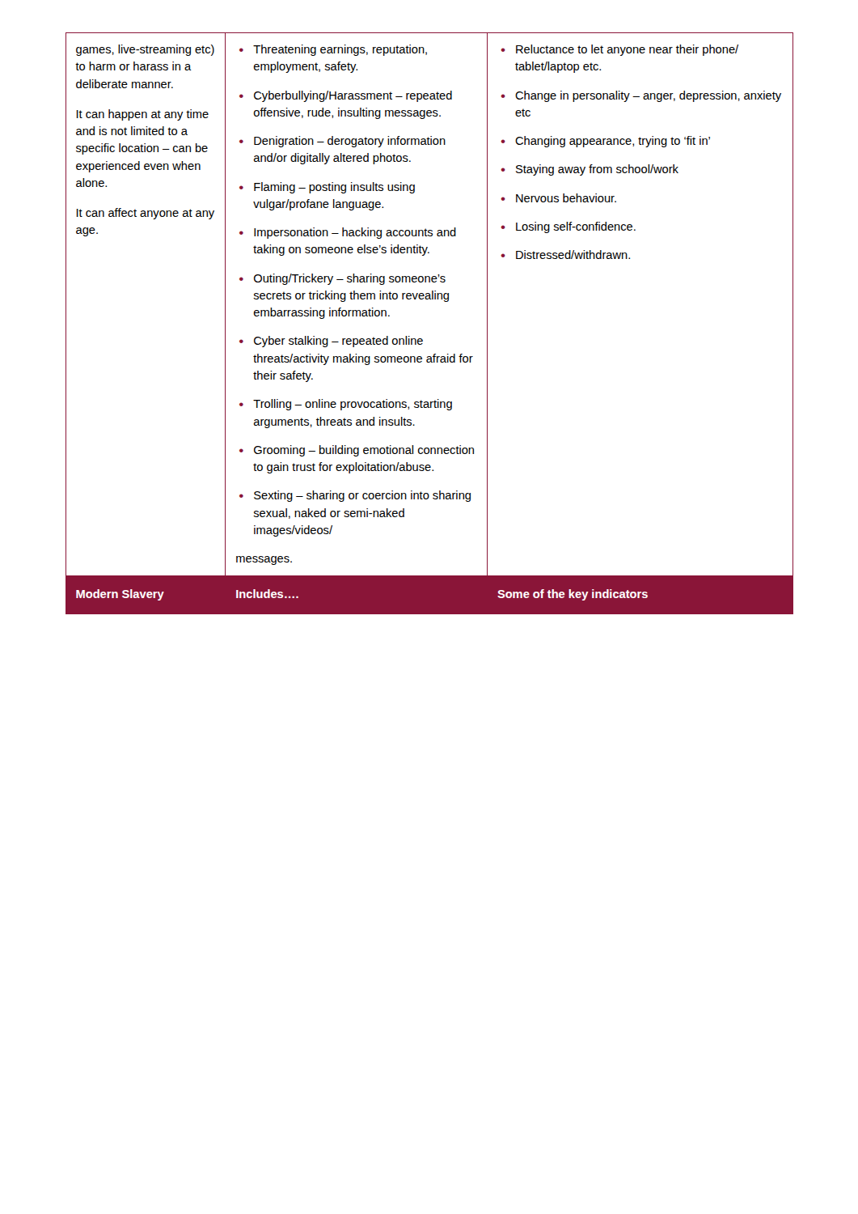| games, live-streaming etc) to harm or harass in a deliberate manner. It can happen at any time and is not limited to a specific location – can be experienced even when alone. It can affect anyone at any age. | Threatening earnings, reputation, employment, safety. Cyberbullying/Harassment – repeated offensive, rude, insulting messages. Denigration – derogatory information and/or digitally altered photos. Flaming – posting insults using vulgar/profane language. Impersonation – hacking accounts and taking on someone else’s identity. Outing/Trickery – sharing someone’s secrets or tricking them into revealing embarrassing information. Cyber stalking – repeated online threats/activity making someone afraid for their safety. Trolling – online provocations, starting arguments, threats and insults. Grooming – building emotional connection to gain trust for exploitation/abuse. Sexting – sharing or coercion into sharing sexual, naked or semi-naked images/videos/ messages. | Reluctance to let anyone near their phone/ tablet/laptop etc. Change in personality – anger, depression, anxiety etc Changing appearance, trying to ‘fit in’ Staying away from school/work Nervous behaviour. Losing self-confidence. Distressed/withdrawn. |
| Modern Slavery | Includes…. | Some of the key indicators |